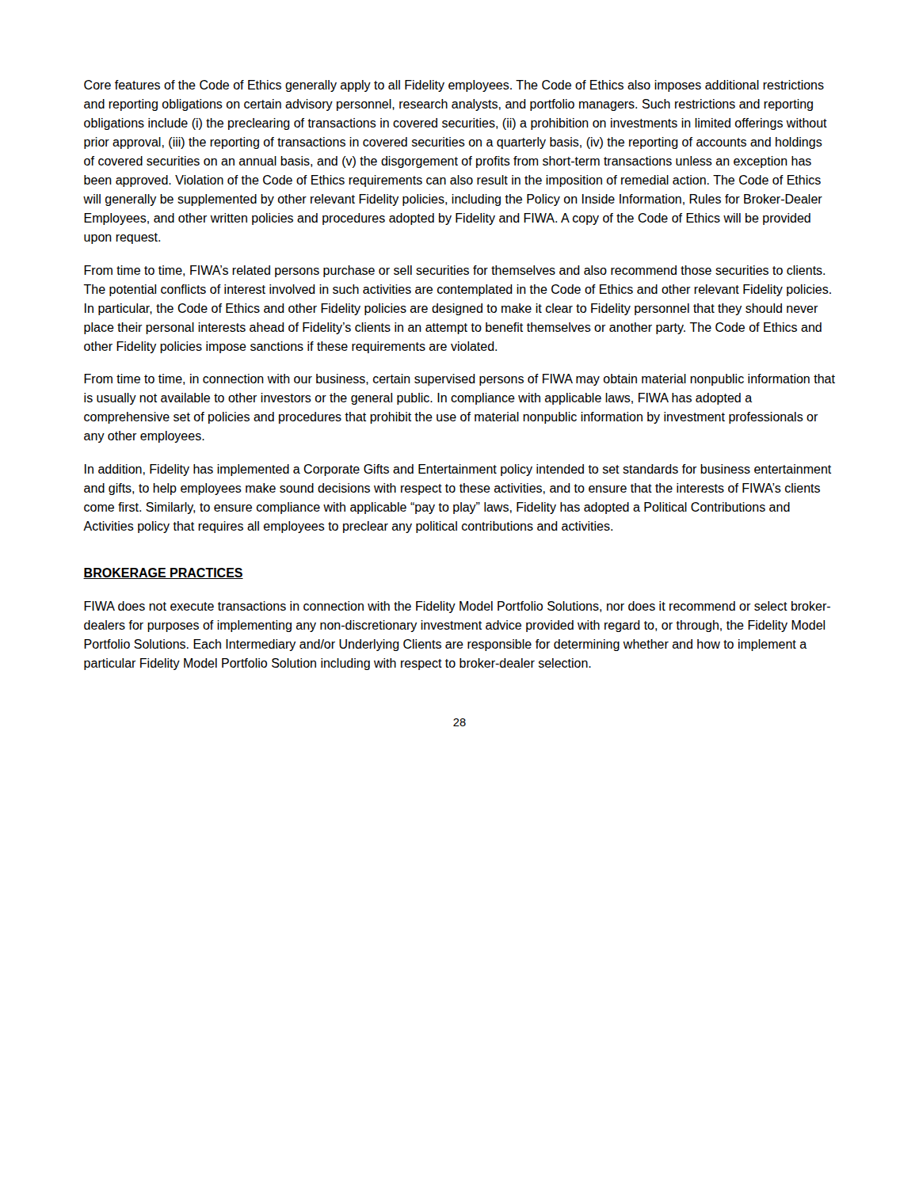Core features of the Code of Ethics generally apply to all Fidelity employees. The Code of Ethics also imposes additional restrictions and reporting obligations on certain advisory personnel, research analysts, and portfolio managers. Such restrictions and reporting obligations include (i) the preclearing of transactions in covered securities, (ii) a prohibition on investments in limited offerings without prior approval, (iii) the reporting of transactions in covered securities on a quarterly basis, (iv) the reporting of accounts and holdings of covered securities on an annual basis, and (v) the disgorgement of profits from short-term transactions unless an exception has been approved. Violation of the Code of Ethics requirements can also result in the imposition of remedial action. The Code of Ethics will generally be supplemented by other relevant Fidelity policies, including the Policy on Inside Information, Rules for Broker-Dealer Employees, and other written policies and procedures adopted by Fidelity and FIWA. A copy of the Code of Ethics will be provided upon request.
From time to time, FIWA’s related persons purchase or sell securities for themselves and also recommend those securities to clients. The potential conflicts of interest involved in such activities are contemplated in the Code of Ethics and other relevant Fidelity policies. In particular, the Code of Ethics and other Fidelity policies are designed to make it clear to Fidelity personnel that they should never place their personal interests ahead of Fidelity’s clients in an attempt to benefit themselves or another party. The Code of Ethics and other Fidelity policies impose sanctions if these requirements are violated.
From time to time, in connection with our business, certain supervised persons of FIWA may obtain material nonpublic information that is usually not available to other investors or the general public. In compliance with applicable laws, FIWA has adopted a comprehensive set of policies and procedures that prohibit the use of material nonpublic information by investment professionals or any other employees.
In addition, Fidelity has implemented a Corporate Gifts and Entertainment policy intended to set standards for business entertainment and gifts, to help employees make sound decisions with respect to these activities, and to ensure that the interests of FIWA’s clients come first. Similarly, to ensure compliance with applicable “pay to play” laws, Fidelity has adopted a Political Contributions and Activities policy that requires all employees to preclear any political contributions and activities.
BROKERAGE PRACTICES
FIWA does not execute transactions in connection with the Fidelity Model Portfolio Solutions, nor does it recommend or select broker-dealers for purposes of implementing any non-discretionary investment advice provided with regard to, or through, the Fidelity Model Portfolio Solutions. Each Intermediary and/or Underlying Clients are responsible for determining whether and how to implement a particular Fidelity Model Portfolio Solution including with respect to broker-dealer selection.
28